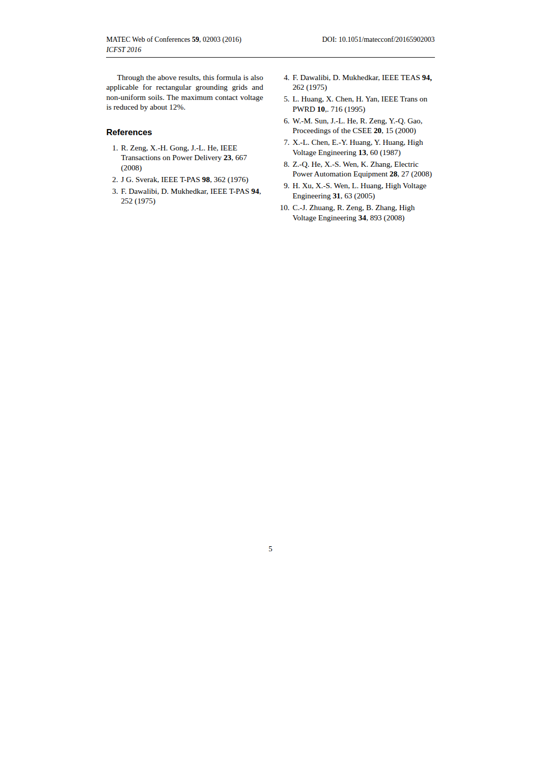MATEC Web of Conferences 59, 02003 (2016) ICFST 2016
DOI: 10.1051/matecconf/20165902003
Through the above results, this formula is also applicable for rectangular grounding grids and non-uniform soils. The maximum contact voltage is reduced by about 12%.
References
R. Zeng, X.-H. Gong, J.-L. He, IEEE Transactions on Power Delivery 23, 667 (2008)
J G. Sverak, IEEE T-PAS 98, 362 (1976)
F. Dawalibi, D. Mukhedkar, IEEE T-PAS 94, 252 (1975)
F. Dawalibi, D. Mukhedkar, IEEE TEAS 94, 262 (1975)
L. Huang, X. Chen, H. Yan, IEEE Trans on PWRD 10,. 716 (1995)
W.-M. Sun, J.-L. He, R. Zeng, Y.-Q. Gao, Proceedings of the CSEE 20, 15 (2000)
X.-L. Chen, E.-Y. Huang, Y. Huang, High Voltage Engineering 13, 60 (1987)
Z.-Q. He, X.-S. Wen, K. Zhang, Electric Power Automation Equipment 28, 27 (2008)
H. Xu, X.-S. Wen, L. Huang, High Voltage Engineering 31, 63 (2005)
C.-J. Zhuang, R. Zeng, B. Zhang, High Voltage Engineering 34, 893 (2008)
5